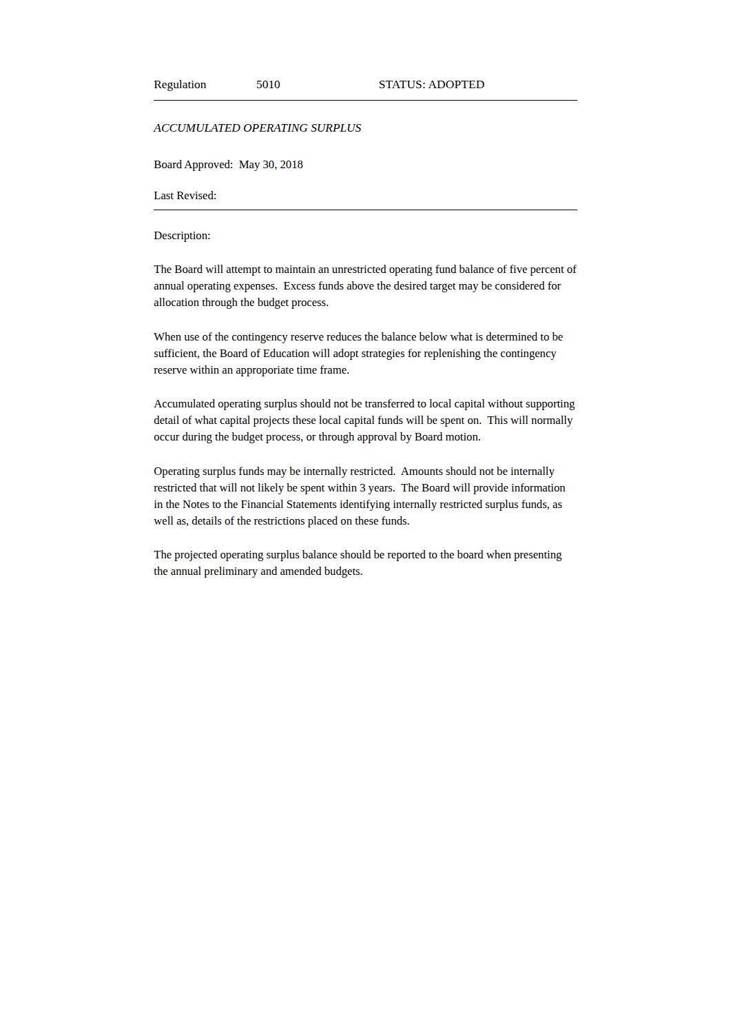Regulation 5010 STATUS: ADOPTED
ACCUMULATED OPERATING SURPLUS
Board Approved: May 30, 2018
Last Revised:
Description:
The Board will attempt to maintain an unrestricted operating fund balance of five percent of annual operating expenses. Excess funds above the desired target may be considered for allocation through the budget process.
When use of the contingency reserve reduces the balance below what is determined to be sufficient, the Board of Education will adopt strategies for replenishing the contingency reserve within an approporiate time frame.
Accumulated operating surplus should not be transferred to local capital without supporting detail of what capital projects these local capital funds will be spent on. This will normally occur during the budget process, or through approval by Board motion.
Operating surplus funds may be internally restricted. Amounts should not be internally restricted that will not likely be spent within 3 years. The Board will provide information in the Notes to the Financial Statements identifying internally restricted surplus funds, as well as, details of the restrictions placed on these funds.
The projected operating surplus balance should be reported to the board when presenting the annual preliminary and amended budgets.